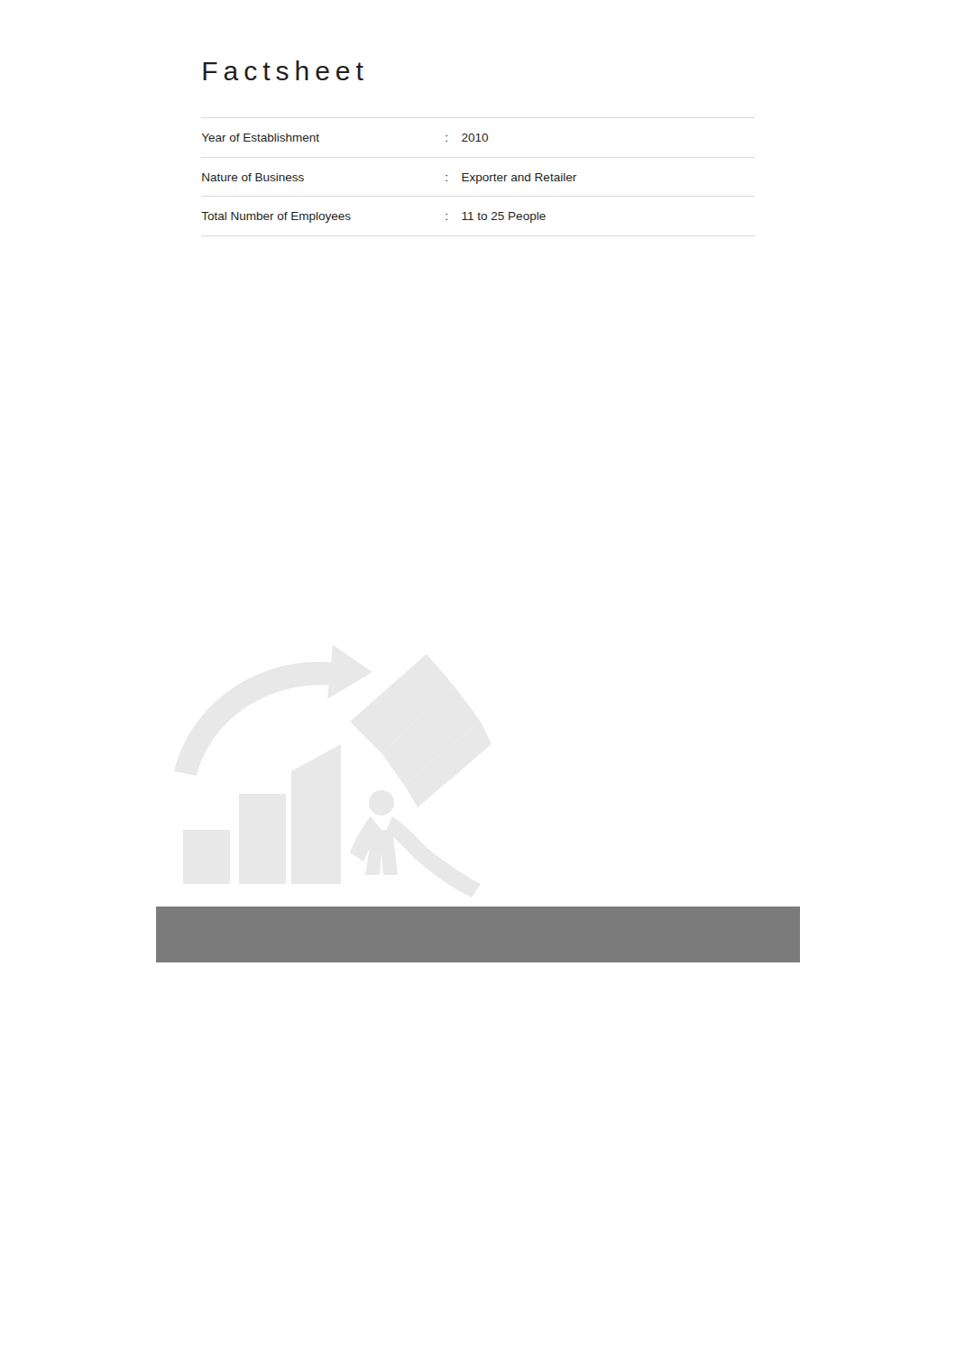Factsheet
| Year of Establishment | : | 2010 |
| Nature of Business | : | Exporter and Retailer |
| Total Number of Employees | : | 11 to 25 People |